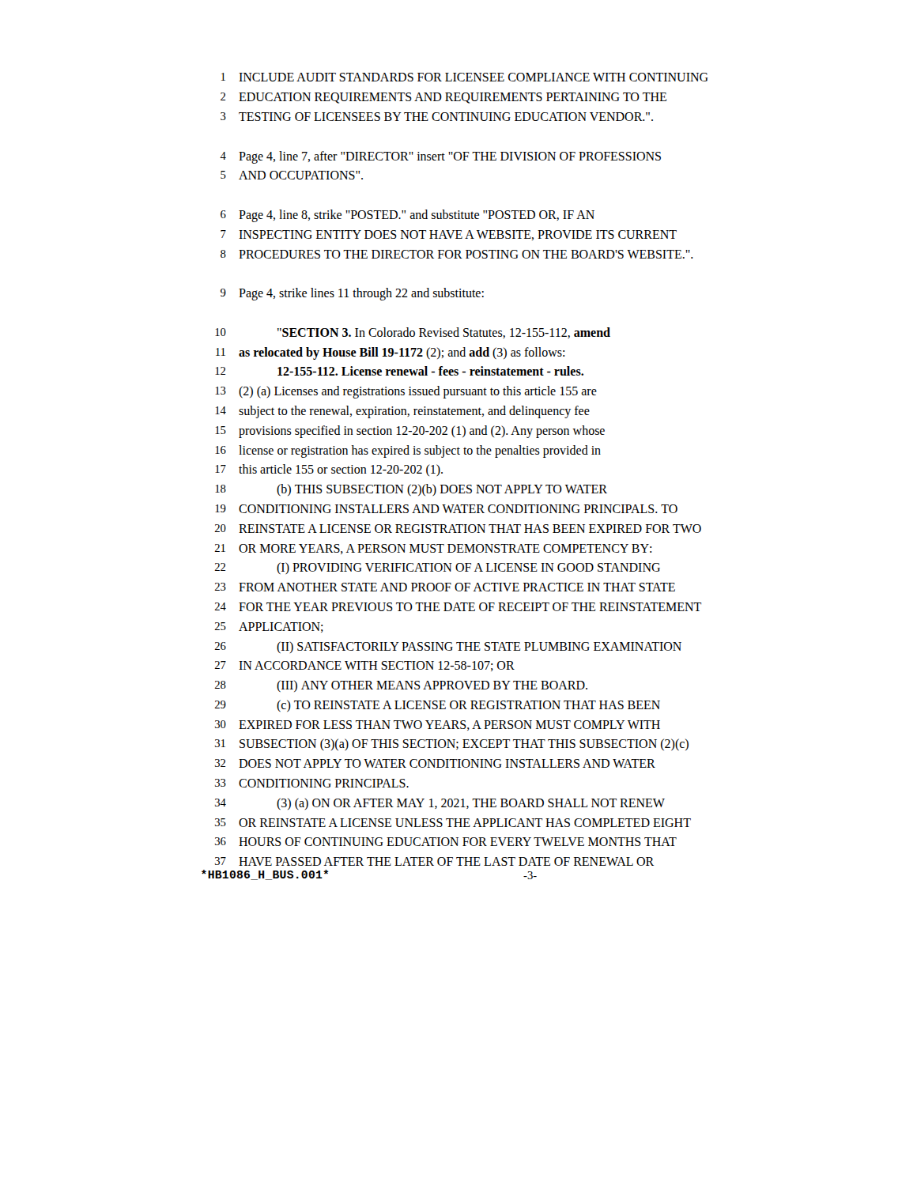1
INCLUDE AUDIT STANDARDS FOR LICENSEE COMPLIANCE WITH CONTINUING
2
EDUCATION REQUIREMENTS AND REQUIREMENTS PERTAINING TO THE
3
TESTING OF LICENSEES BY THE CONTINUING EDUCATION VENDOR.".
4
Page 4, line 7, after "DIRECTOR" insert "OF THE DIVISION OF PROFESSIONS
5
AND OCCUPATIONS".
6
Page 4, line 8, strike "POSTED." and substitute "POSTED OR, IF AN
7
INSPECTING ENTITY DOES NOT HAVE A WEBSITE, PROVIDE ITS CURRENT
8
PROCEDURES TO THE DIRECTOR FOR POSTING ON THE BOARD'S WEBSITE.".
9
Page 4, strike lines 11 through 22 and substitute:
10
"SECTION 3. In Colorado Revised Statutes, 12-155-112, amend
11
as relocated by House Bill 19-1172 (2); and add (3) as follows:
12
12-155-112. License renewal - fees - reinstatement - rules.
13
(2) (a) Licenses and registrations issued pursuant to this article 155 are
14
subject to the renewal, expiration, reinstatement, and delinquency fee
15
provisions specified in section 12-20-202 (1) and (2). Any person whose
16
license or registration has expired is subject to the penalties provided in
17
this article 155 or section 12-20-202 (1).
18
(b) THIS SUBSECTION (2)(b) DOES NOT APPLY TO WATER
19
CONDITIONING INSTALLERS AND WATER CONDITIONING PRINCIPALS. TO
20
REINSTATE A LICENSE OR REGISTRATION THAT HAS BEEN EXPIRED FOR TWO
21
OR MORE YEARS, A PERSON MUST DEMONSTRATE COMPETENCY BY:
22
(I) PROVIDING VERIFICATION OF A LICENSE IN GOOD STANDING
23
FROM ANOTHER STATE AND PROOF OF ACTIVE PRACTICE IN THAT STATE
24
FOR THE YEAR PREVIOUS TO THE DATE OF RECEIPT OF THE REINSTATEMENT
25
APPLICATION;
26
(II) SATISFACTORILY PASSING THE STATE PLUMBING EXAMINATION
27
IN ACCORDANCE WITH SECTION 12-58-107; OR
28
(III) ANY OTHER MEANS APPROVED BY THE BOARD.
29
(c) TO REINSTATE A LICENSE OR REGISTRATION THAT HAS BEEN
30
EXPIRED FOR LESS THAN TWO YEARS, A PERSON MUST COMPLY WITH
31
SUBSECTION (3)(a) OF THIS SECTION; EXCEPT THAT THIS SUBSECTION (2)(c)
32
DOES NOT APPLY TO WATER CONDITIONING INSTALLERS AND WATER
33
CONDITIONING PRINCIPALS.
34
(3) (a) ON OR AFTER MAY 1, 2021, THE BOARD SHALL NOT RENEW
35
OR REINSTATE A LICENSE UNLESS THE APPLICANT HAS COMPLETED EIGHT
36
HOURS OF CONTINUING EDUCATION FOR EVERY TWELVE MONTHS THAT
37
HAVE PASSED AFTER THE LATER OF THE LAST DATE OF RENEWAL OR
*HB1086_H_BUS.001*
-3-